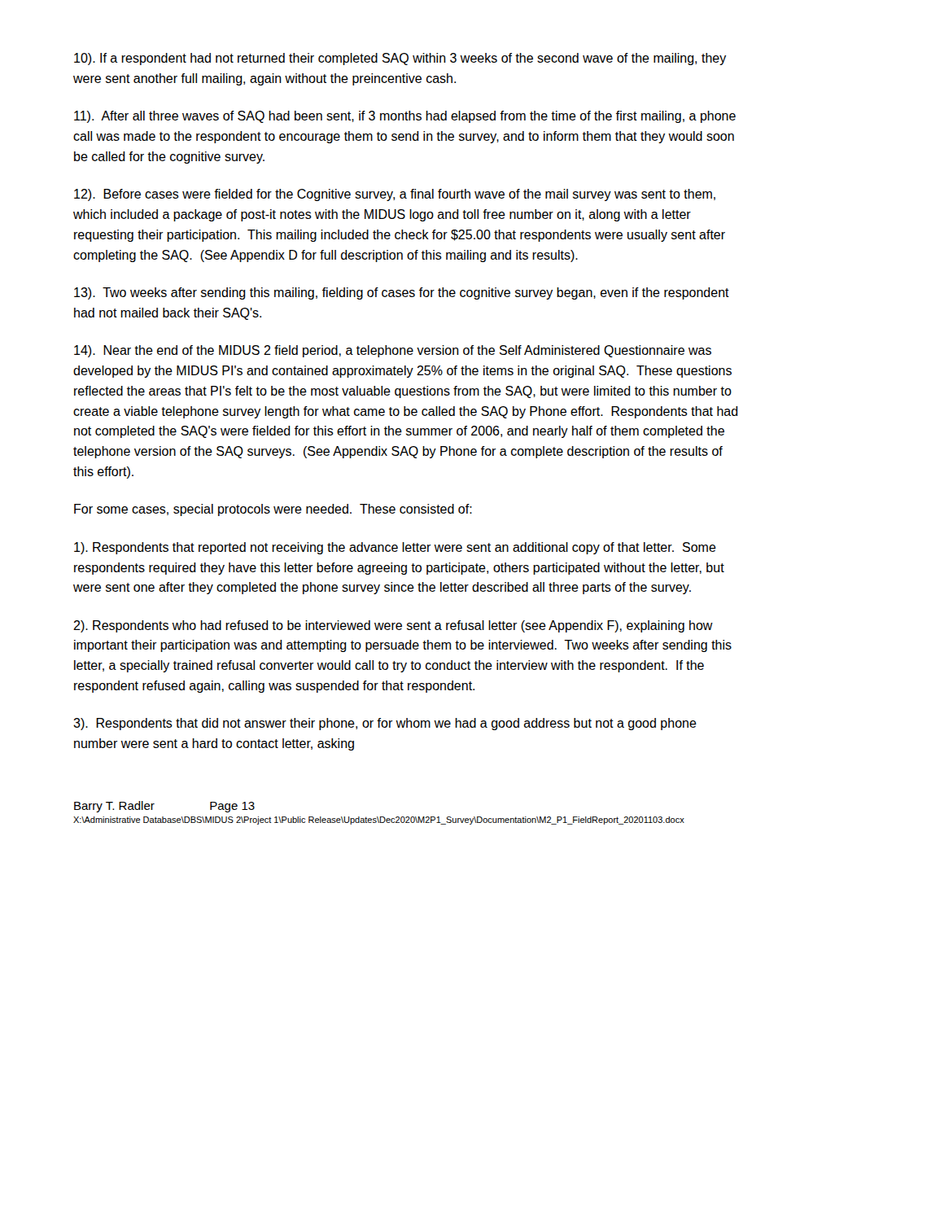10). If a respondent had not returned their completed SAQ within 3 weeks of the second wave of the mailing, they were sent another full mailing, again without the preincentive cash.
11). After all three waves of SAQ had been sent, if 3 months had elapsed from the time of the first mailing, a phone call was made to the respondent to encourage them to send in the survey, and to inform them that they would soon be called for the cognitive survey.
12). Before cases were fielded for the Cognitive survey, a final fourth wave of the mail survey was sent to them, which included a package of post-it notes with the MIDUS logo and toll free number on it, along with a letter requesting their participation. This mailing included the check for $25.00 that respondents were usually sent after completing the SAQ. (See Appendix D for full description of this mailing and its results).
13). Two weeks after sending this mailing, fielding of cases for the cognitive survey began, even if the respondent had not mailed back their SAQ's.
14). Near the end of the MIDUS 2 field period, a telephone version of the Self Administered Questionnaire was developed by the MIDUS PI's and contained approximately 25% of the items in the original SAQ. These questions reflected the areas that PI's felt to be the most valuable questions from the SAQ, but were limited to this number to create a viable telephone survey length for what came to be called the SAQ by Phone effort. Respondents that had not completed the SAQ's were fielded for this effort in the summer of 2006, and nearly half of them completed the telephone version of the SAQ surveys. (See Appendix SAQ by Phone for a complete description of the results of this effort).
For some cases, special protocols were needed. These consisted of:
1). Respondents that reported not receiving the advance letter were sent an additional copy of that letter. Some respondents required they have this letter before agreeing to participate, others participated without the letter, but were sent one after they completed the phone survey since the letter described all three parts of the survey.
2). Respondents who had refused to be interviewed were sent a refusal letter (see Appendix F), explaining how important their participation was and attempting to persuade them to be interviewed. Two weeks after sending this letter, a specially trained refusal converter would call to try to conduct the interview with the respondent. If the respondent refused again, calling was suspended for that respondent.
3). Respondents that did not answer their phone, or for whom we had a good address but not a good phone number were sent a hard to contact letter, asking
Barry T. Radler Page 13
X:\Administrative Database\DBS\MIDUS 2\Project 1\Public Release\Updates\Dec2020\M2P1_Survey\Documentation\M2_P1_FieldReport_20201103.docx